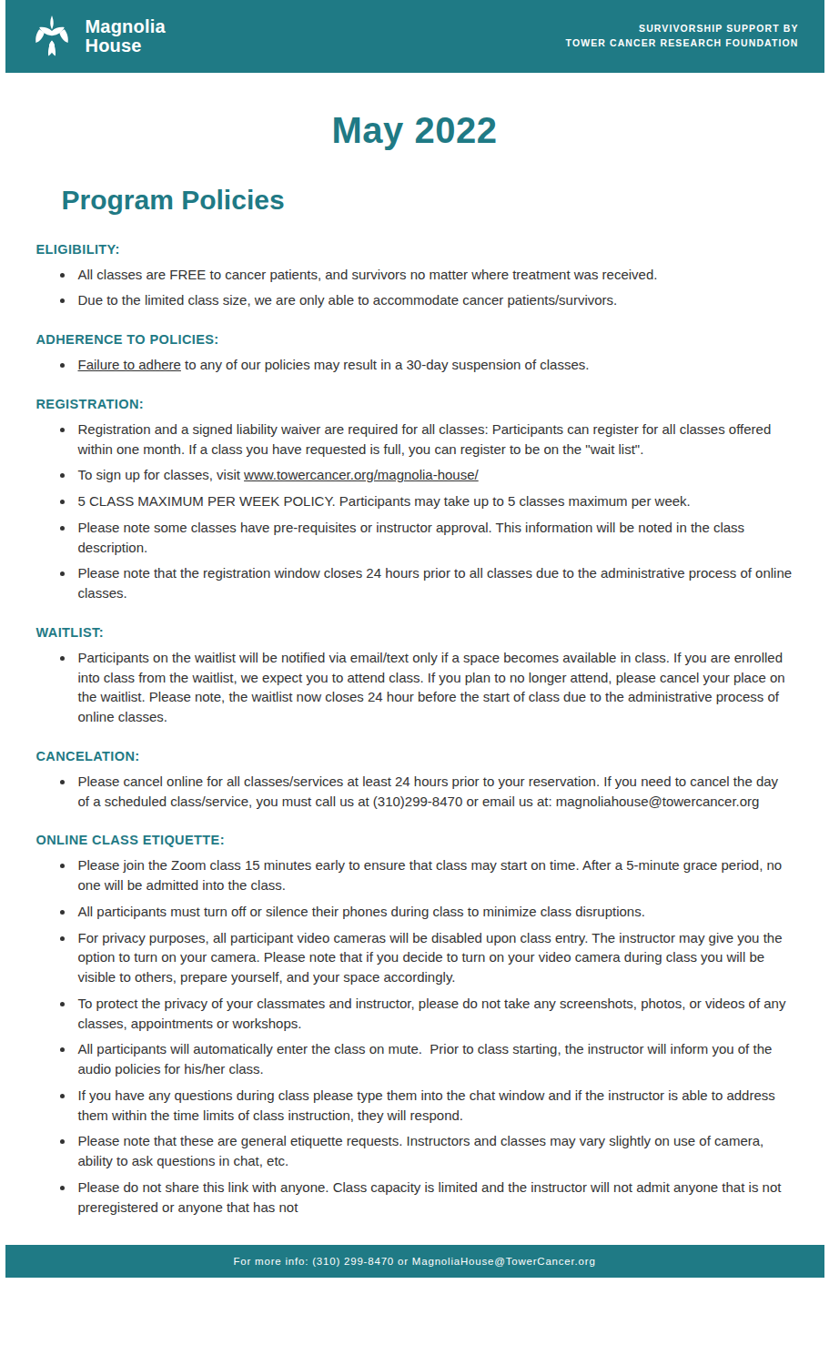Magnolia
House
Survivorship Support by
Tower Cancer Research Foundation
May 2022
Program Policies
Eligibility:
All classes are FREE to cancer patients, and survivors no matter where treatment was received.
Due to the limited class size, we are only able to accommodate cancer patients/survivors.
Adherence to Policies:
Failure to adhere to any of our policies may result in a 30-day suspension of classes.
Registration:
Registration and a signed liability waiver are required for all classes: Participants can register for all classes offered within one month. If a class you have requested is full, you can register to be on the "wait list".
To sign up for classes, visit www.towercancer.org/magnolia-house/
5 CLASS MAXIMUM PER WEEK POLICY. Participants may take up to 5 classes maximum per week.
Please note some classes have pre-requisites or instructor approval. This information will be noted in the class description.
Please note that the registration window closes 24 hours prior to all classes due to the administrative process of online classes.
Waitlist:
Participants on the waitlist will be notified via email/text only if a space becomes available in class. If you are enrolled into class from the waitlist, we expect you to attend class. If you plan to no longer attend, please cancel your place on the waitlist. Please note, the waitlist now closes 24 hour before the start of class due to the administrative process of online classes.
Cancelation:
Please cancel online for all classes/services at least 24 hours prior to your reservation. If you need to cancel the day of a scheduled class/service, you must call us at (310)299-8470 or email us at: magnoliahouse@towercancer.org
Online Class Etiquette:
Please join the Zoom class 15 minutes early to ensure that class may start on time. After a 5-minute grace period, no one will be admitted into the class.
All participants must turn off or silence their phones during class to minimize class disruptions.
For privacy purposes, all participant video cameras will be disabled upon class entry. The instructor may give you the option to turn on your camera. Please note that if you decide to turn on your video camera during class you will be visible to others, prepare yourself, and your space accordingly.
To protect the privacy of your classmates and instructor, please do not take any screenshots, photos, or videos of any classes, appointments or workshops.
All participants will automatically enter the class on mute. Prior to class starting, the instructor will inform you of the audio policies for his/her class.
If you have any questions during class please type them into the chat window and if the instructor is able to address them within the time limits of class instruction, they will respond.
Please note that these are general etiquette requests. Instructors and classes may vary slightly on use of camera, ability to ask questions in chat, etc.
Please do not share this link with anyone. Class capacity is limited and the instructor will not admit anyone that is not preregistered or anyone that has not
For more info: (310) 299-8470 or MagnoliaHouse@TowerCancer.org